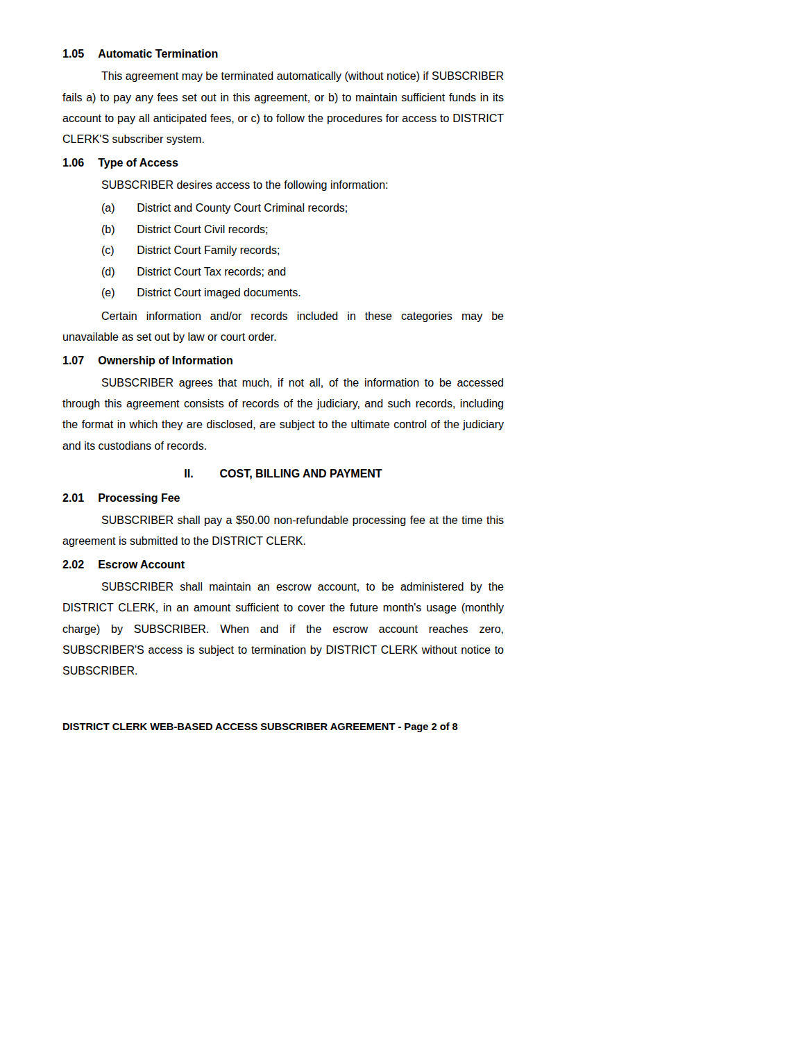1.05 Automatic Termination
This agreement may be terminated automatically (without notice) if SUBSCRIBER fails a) to pay any fees set out in this agreement, or b) to maintain sufficient funds in its account to pay all anticipated fees, or c) to follow the procedures for access to DISTRICT CLERK'S subscriber system.
1.06 Type of Access
SUBSCRIBER desires access to the following information:
(a) District and County Court Criminal records;
(b) District Court Civil records;
(c) District Court Family records;
(d) District Court Tax records; and
(e) District Court imaged documents.
Certain information and/or records included in these categories may be unavailable as set out by law or court order.
1.07 Ownership of Information
SUBSCRIBER agrees that much, if not all, of the information to be accessed through this agreement consists of records of the judiciary, and such records, including the format in which they are disclosed, are subject to the ultimate control of the judiciary and its custodians of records.
II. COST, BILLING AND PAYMENT
2.01 Processing Fee
SUBSCRIBER shall pay a $50.00 non-refundable processing fee at the time this agreement is submitted to the DISTRICT CLERK.
2.02 Escrow Account
SUBSCRIBER shall maintain an escrow account, to be administered by the DISTRICT CLERK, in an amount sufficient to cover the future month's usage (monthly charge) by SUBSCRIBER. When and if the escrow account reaches zero, SUBSCRIBER'S access is subject to termination by DISTRICT CLERK without notice to SUBSCRIBER.
DISTRICT CLERK WEB-BASED ACCESS SUBSCRIBER AGREEMENT - Page 2 of 8